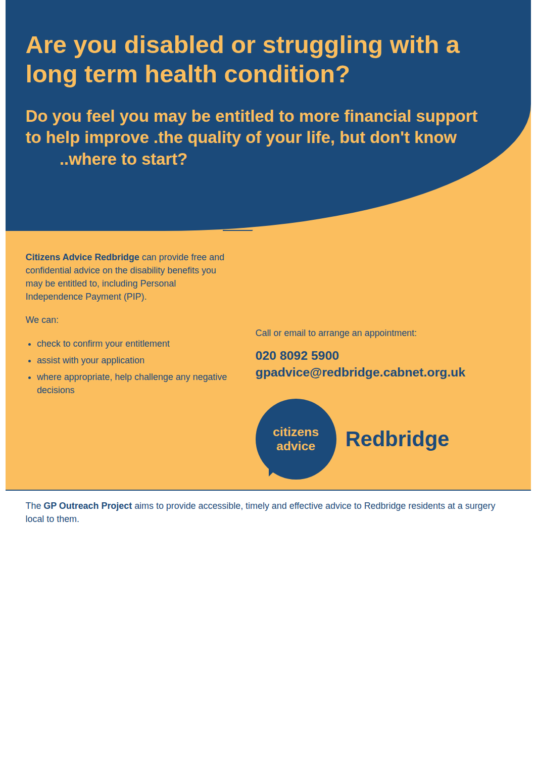Are you disabled or struggling with a long term health condition?
Do you feel you may be entitled to more financial support to help improve .the quality of your life, but don't know
..where to start?
Citizens Advice Redbridge can provide free and confidential advice on the disability benefits you may be entitled to, including Personal Independence Payment (PIP).
We can:
check to confirm your entitlement
assist with your application
where appropriate, help challenge any negative decisions
Call or email to arrange an appointment:
020 8092 5900
gpadvice@redbridge.cabnet.org.uk
citizens
advice
Redbridge
The GP Outreach Project aims to provide accessible, timely and effective advice to Redbridge residents at a surgery local to them.